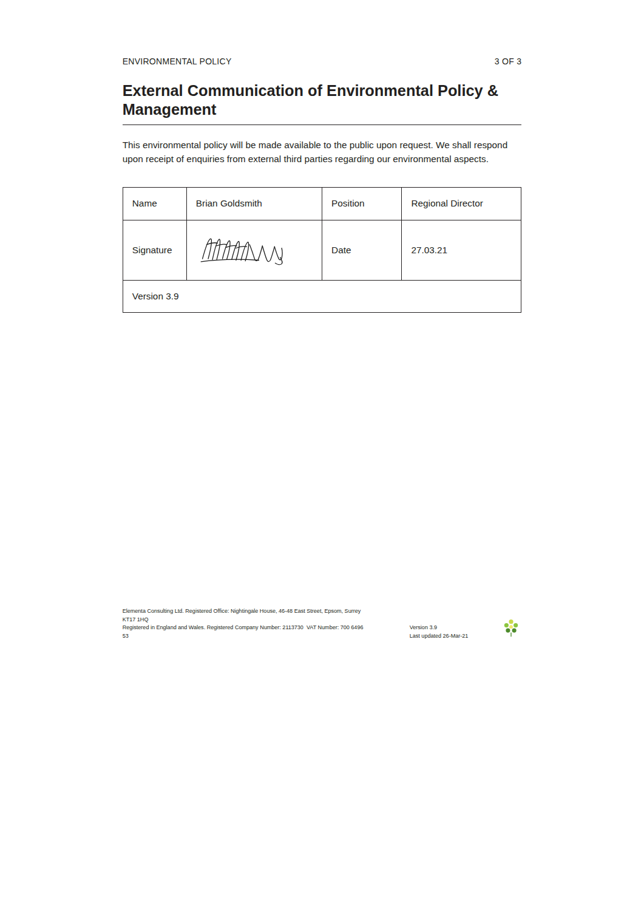Environmental Policy
3 of 3
External Communication of Environmental Policy &
Management
This environmental policy will be made available to the public upon request. We shall respond upon receipt of enquiries from external third parties regarding our environmental aspects.
| Name | Brian Goldsmith | Position | Regional Director |
| Signature | | Date | 27.03.21 |
| Version 3.9 |
Elementa Consulting Ltd. Registered Office: Nightingale House, 46-48 East Street, Epsom, Surrey KT17 1HQ
Registered in England and Wales. Registered Company Number: 2113730 VAT Number: 700 6496 53
Version 3.9
Last updated 26-Mar-21